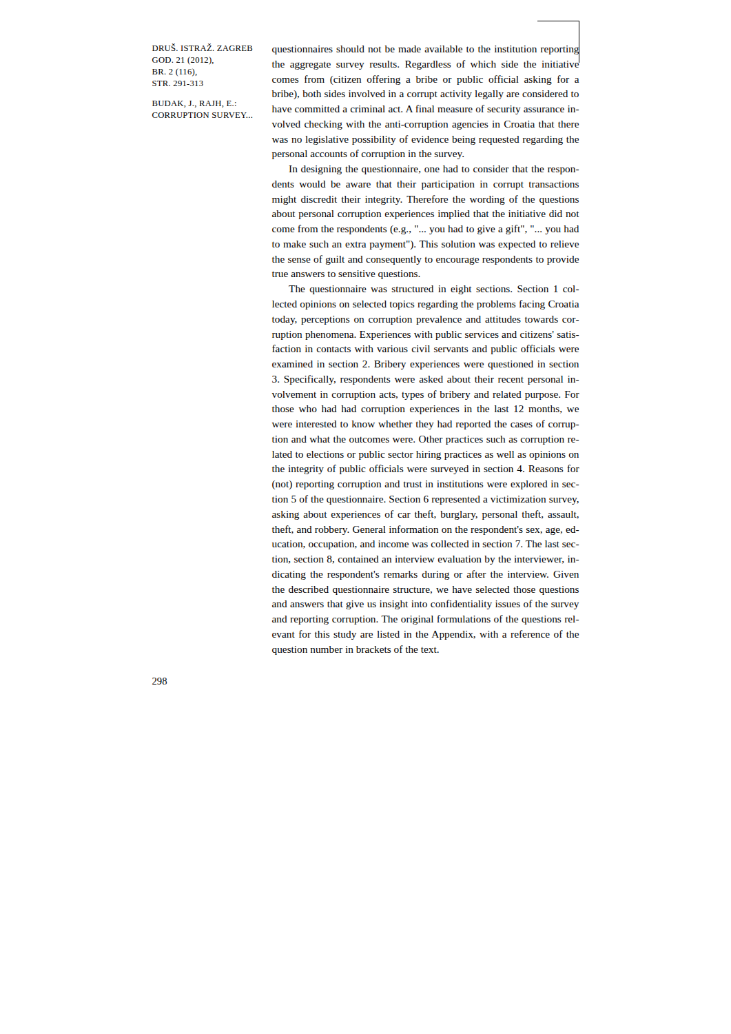DRUŠ. ISTRAŽ. ZAGREB
GOD. 21 (2012),
BR. 2 (116),
STR. 291-313
BUDAK, J., RAJH, E.:
CORRUPTION SURVEY...
questionnaires should not be made available to the institution reporting the aggregate survey results. Regardless of which side the initiative comes from (citizen offering a bribe or public official asking for a bribe), both sides involved in a corrupt activity legally are considered to have committed a criminal act. A final measure of security assurance involved checking with the anti-corruption agencies in Croatia that there was no legislative possibility of evidence being requested regarding the personal accounts of corruption in the survey.
In designing the questionnaire, one had to consider that the respondents would be aware that their participation in corrupt transactions might discredit their integrity. Therefore the wording of the questions about personal corruption experiences implied that the initiative did not come from the respondents (e.g., "... you had to give a gift", "... you had to make such an extra payment"). This solution was expected to relieve the sense of guilt and consequently to encourage respondents to provide true answers to sensitive questions.
The questionnaire was structured in eight sections. Section 1 collected opinions on selected topics regarding the problems facing Croatia today, perceptions on corruption prevalence and attitudes towards corruption phenomena. Experiences with public services and citizens' satisfaction in contacts with various civil servants and public officials were examined in section 2. Bribery experiences were questioned in section 3. Specifically, respondents were asked about their recent personal involvement in corruption acts, types of bribery and related purpose. For those who had had corruption experiences in the last 12 months, we were interested to know whether they had reported the cases of corruption and what the outcomes were. Other practices such as corruption related to elections or public sector hiring practices as well as opinions on the integrity of public officials were surveyed in section 4. Reasons for (not) reporting corruption and trust in institutions were explored in section 5 of the questionnaire. Section 6 represented a victimization survey, asking about experiences of car theft, burglary, personal theft, assault, theft, and robbery. General information on the respondent's sex, age, education, occupation, and income was collected in section 7. The last section, section 8, contained an interview evaluation by the interviewer, indicating the respondent's remarks during or after the interview. Given the described questionnaire structure, we have selected those questions and answers that give us insight into confidentiality issues of the survey and reporting corruption. The original formulations of the questions relevant for this study are listed in the Appendix, with a reference of the question number in brackets of the text.
298